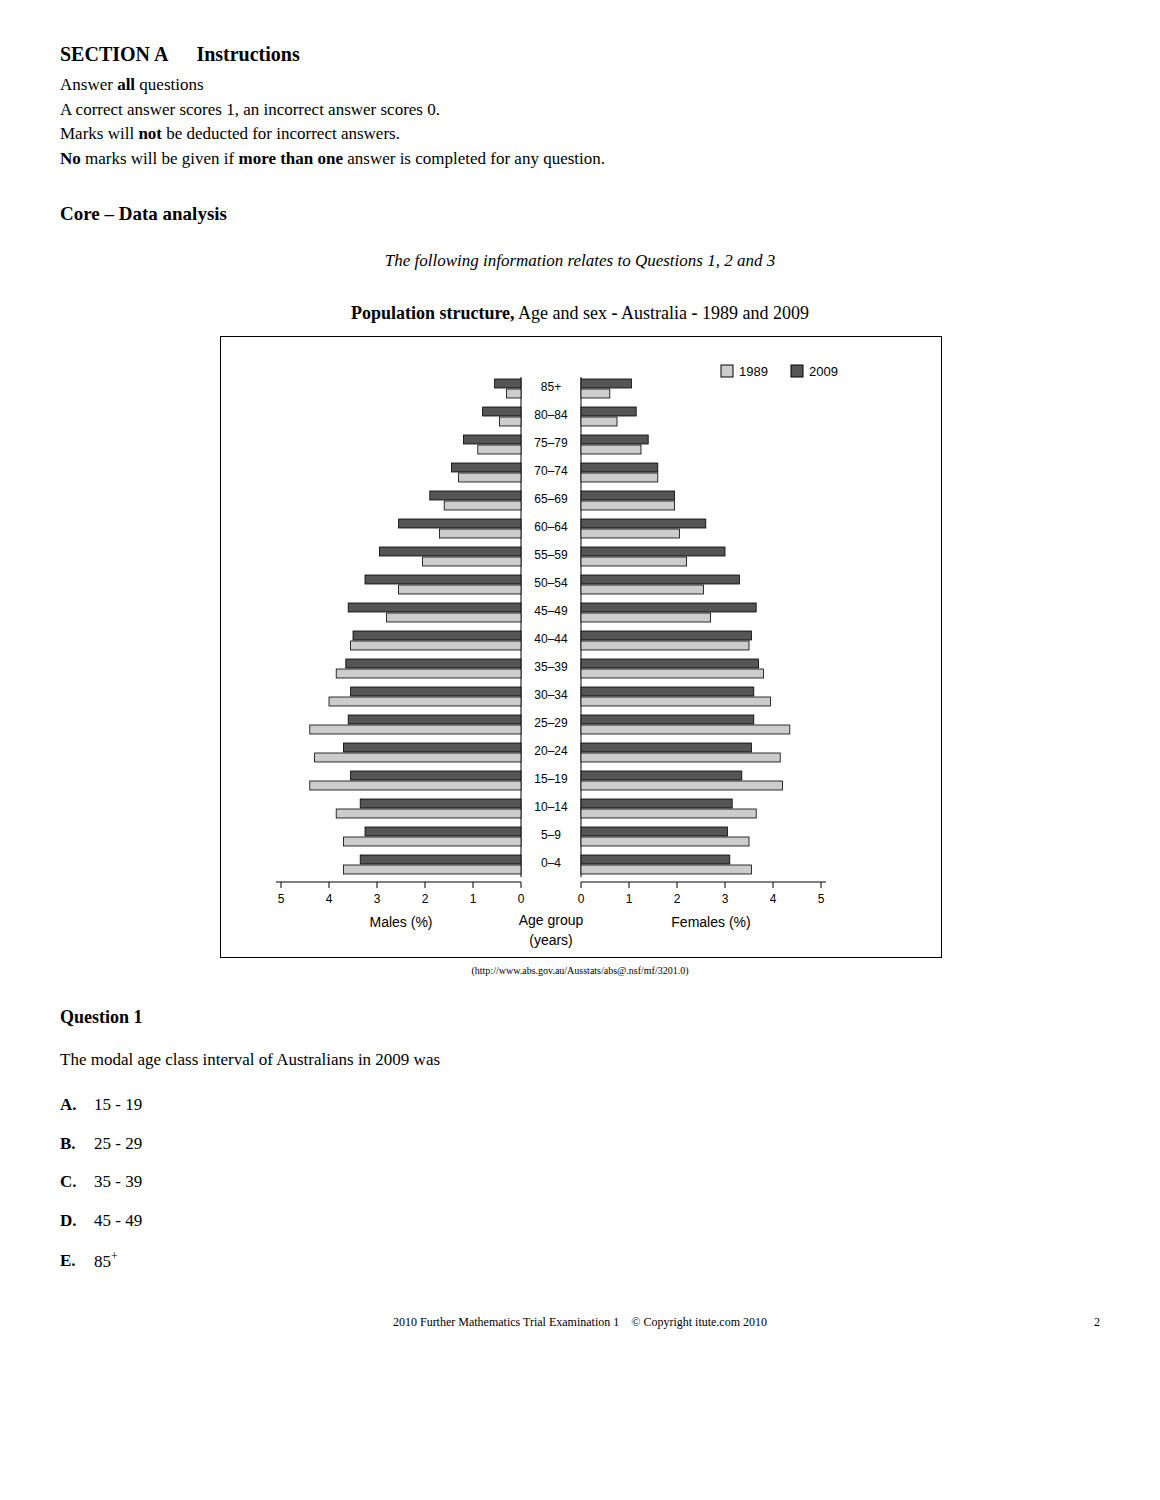SECTION AInstructions
Answer all questions
A correct answer scores 1, an incorrect answer scores 0.
Marks will not be deducted for incorrect answers.
No marks will be given if more than one answer is completed for any question.
Core – Data analysis
The following information relates to Questions 1, 2 and 3
Population structure, Age and sex - Australia - 1989 and 2009
1989 2009 85+ 80–84 75–79 70–74 65–69 60–64 55–59 50–54 45–49 40–44 35–39 30–34 25–29 20–24 15–19 10–14 5–9 0–4 5 4 3 2 1 0 0 1 2 3 4 5 Males (%) Age group (years) Females (%)
(http://www.abs.gov.au/Ausstats/abs@.nsf/mf/3201.0)
Question 1
The modal age class interval of Australians in 2009 was
A. 15 - 19
B. 25 - 29
C. 35 - 39
D. 45 - 49
E. 85+
2010 Further Mathematics Trial Examination 1 © Copyright itute.com 2010 2